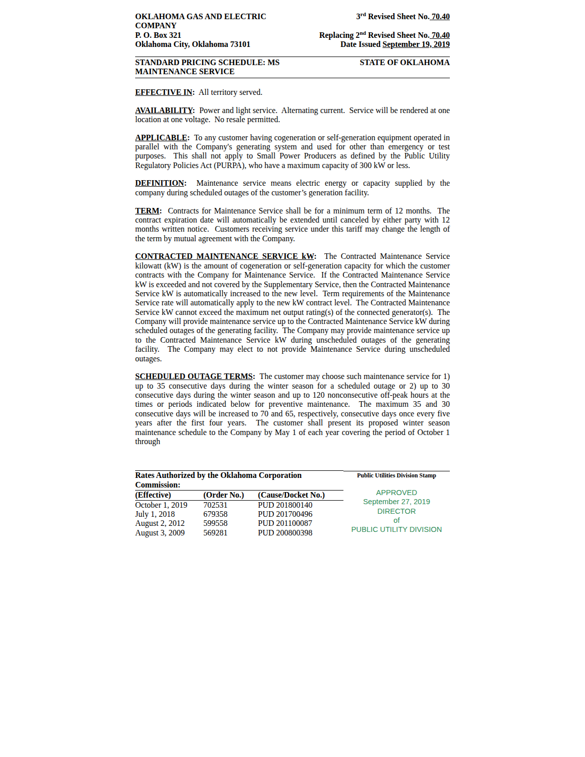| OKLAHOMA GAS AND ELECTRIC COMPANY | 3 rd Revised Sheet No. 70.40 |
| P. O. Box 321 | Replacing 2 nd Revised Sheet No. 70.40 |
| Oklahoma City, Oklahoma 73101 | Date Issued September 19, 2019 |
| STANDARD PRICING SCHEDULE: MS | STATE OF OKLAHOMA |
| MAINTENANCE SERVICE |
EFFECTIVE IN: All territory served.
AVAILABILITY: Power and light service. Alternating current. Service will be rendered at one location at one voltage. No resale permitted.
APPLICABLE: To any customer having cogeneration or self-generation equipment operated in parallel with the Company's generating system and used for other than emergency or test purposes. This shall not apply to Small Power Producers as defined by the Public Utility Regulatory Policies Act (PURPA), who have a maximum capacity of 300 kW or less.
DEFINITION: Maintenance service means electric energy or capacity supplied by the company during scheduled outages of the customer’s generation facility.
TERM: Contracts for Maintenance Service shall be for a minimum term of 12 months. The contract expiration date will automatically be extended until canceled by either party with 12 months written notice. Customers receiving service under this tariff may change the length of the term by mutual agreement with the Company.
CONTRACTED MAINTENANCE SERVICE kW: The Contracted Maintenance Service kilowatt (kW) is the amount of cogeneration or self-generation capacity for which the customer contracts with the Company for Maintenance Service. If the Contracted Maintenance Service kW is exceeded and not covered by the Supplementary Service, then the Contracted Maintenance Service kW is automatically increased to the new level. Term requirements of the Maintenance Service rate will automatically apply to the new kW contract level. The Contracted Maintenance Service kW cannot exceed the maximum net output rating(s) of the connected generator(s). The Company will provide maintenance service up to the Contracted Maintenance Service kW during scheduled outages of the generating facility. The Company may provide maintenance service up to the Contracted Maintenance Service kW during unscheduled outages of the generating facility. The Company may elect to not provide Maintenance Service during unscheduled outages.
SCHEDULED OUTAGE TERMS: The customer may choose such maintenance service for 1) up to 35 consecutive days during the winter season for a scheduled outage or 2) up to 30 consecutive days during the winter season and up to 120 nonconsecutive off-peak hours at the times or periods indicated below for preventive maintenance. The maximum 35 and 30 consecutive days will be increased to 70 and 65, respectively, consecutive days once every five years after the first four years. The customer shall present its proposed winter season maintenance schedule to the Company by May 1 of each year covering the period of October 1 through
| Rates Authorized by the Oklahoma Corporation Commission: / (Effective) / (Order No.) / (Cause/Docket No.) / / October 1, 2019 / 702531 / PUD 201800140 / / July 1, 2018 / 679358 / PUD 201700496 / / August 2, 2012 / 599558 / PUD 201100087 / / August 3, 2009 / 569281 / PUD 200800398 / | Public Utilities Division Stamp APPROVED September 27, 2019 DIRECTOR of PUBLIC UTILITY DIVISION |